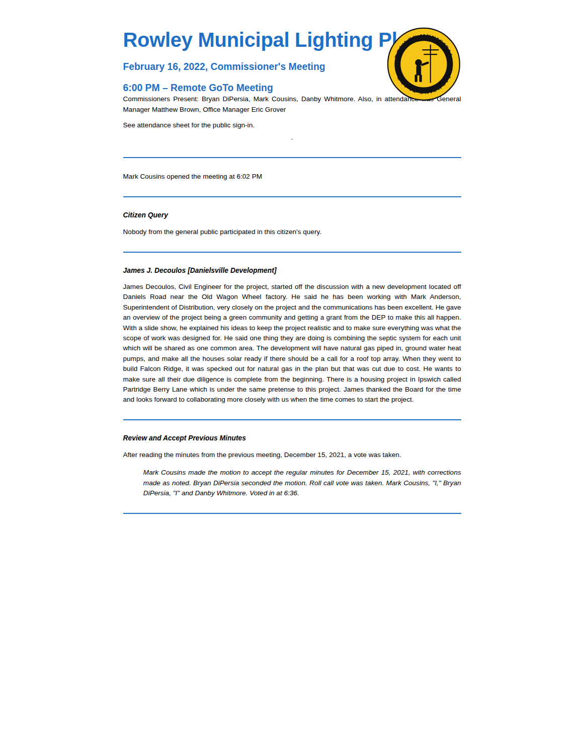ROWLEY MUNICIPAL LIGHTING PLANT
Rowley Municipal Lighting Plant
February 16, 2022, Commissioner's Meeting
6:00 PM – Remote GoTo Meeting
Commissioners Present: Bryan DiPersia, Mark Cousins, Danby Whitmore. Also, in attendance was General Manager Matthew Brown, Office Manager Eric Grover
See attendance sheet for the public sign-in.
-
Mark Cousins opened the meeting at 6:02 PM
Citizen Query
Nobody from the general public participated in this citizen's query.
James J. Decoulos [Danielsville Development]
James Decoulos, Civil Engineer for the project, started off the discussion with a new development located off Daniels Road near the Old Wagon Wheel factory. He said he has been working with Mark Anderson, Superintendent of Distribution, very closely on the project and the communications has been excellent. He gave an overview of the project being a green community and getting a grant from the DEP to make this all happen. With a slide show, he explained his ideas to keep the project realistic and to make sure everything was what the scope of work was designed for. He said one thing they are doing is combining the septic system for each unit which will be shared as one common area. The development will have natural gas piped in, ground water heat pumps, and make all the houses solar ready if there should be a call for a roof top array. When they went to build Falcon Ridge, it was specked out for natural gas in the plan but that was cut due to cost. He wants to make sure all their due diligence is complete from the beginning. There is a housing project in Ipswich called Partridge Berry Lane which is under the same pretense to this project. James thanked the Board for the time and looks forward to collaborating more closely with us when the time comes to start the project.
Review and Accept Previous Minutes
After reading the minutes from the previous meeting, December 15, 2021, a vote was taken.
Mark Cousins made the motion to accept the regular minutes for December 15, 2021, with corrections made as noted. Bryan DiPersia seconded the motion. Roll call vote was taken. Mark Cousins, "I," Bryan DiPersia, "I" and Danby Whitmore. Voted in at 6:36.